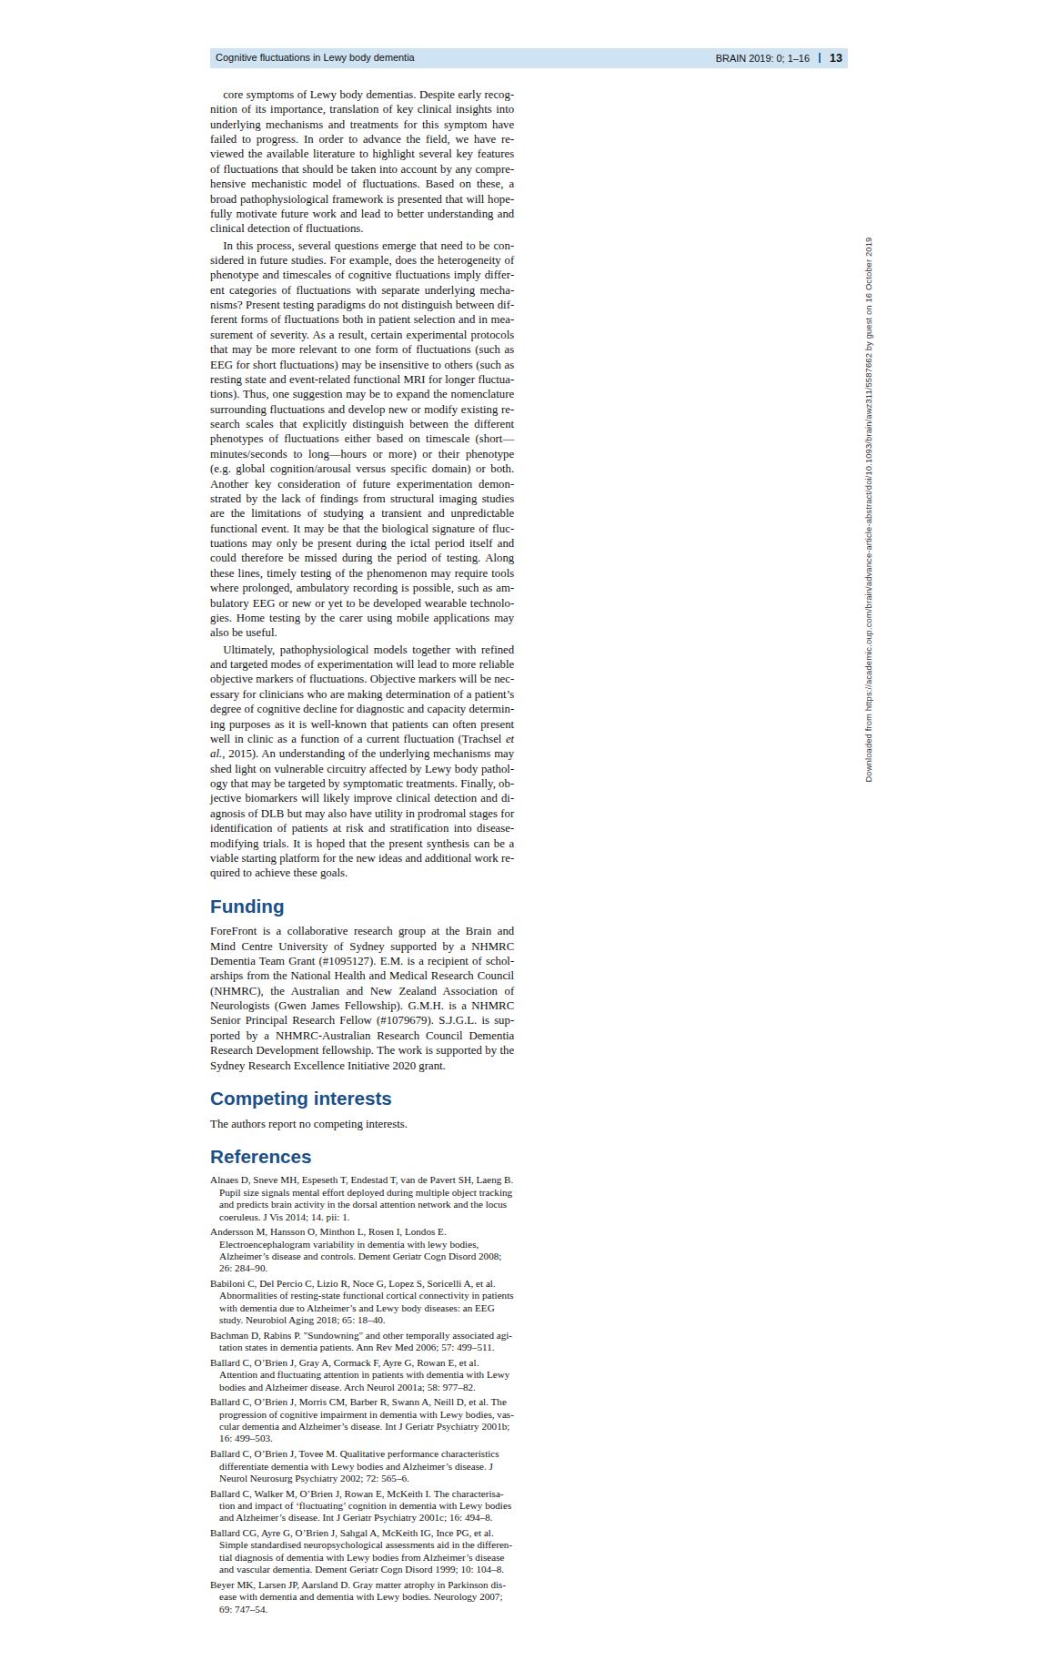Cognitive fluctuations in Lewy body dementia
BRAIN 2019: 0; 1–16 13
Downloaded from https://academic.oup.com/brain/advance-article-abstract/doi/10.1093/brain/awz311/5587662 by guest on 16 October 2019
core symptoms of Lewy body dementias. Despite early recognition of its importance, translation of key clinical insights into underlying mechanisms and treatments for this symptom have failed to progress. In order to advance the field, we have reviewed the available literature to highlight several key features of fluctuations that should be taken into account by any comprehensive mechanistic model of fluctuations. Based on these, a broad pathophysiological framework is presented that will hopefully motivate future work and lead to better understanding and clinical detection of fluctuations.
In this process, several questions emerge that need to be considered in future studies. For example, does the heterogeneity of phenotype and timescales of cognitive fluctuations imply different categories of fluctuations with separate underlying mechanisms? Present testing paradigms do not distinguish between different forms of fluctuations both in patient selection and in measurement of severity. As a result, certain experimental protocols that may be more relevant to one form of fluctuations (such as EEG for short fluctuations) may be insensitive to others (such as resting state and event-related functional MRI for longer fluctuations). Thus, one suggestion may be to expand the nomenclature surrounding fluctuations and develop new or modify existing research scales that explicitly distinguish between the different phenotypes of fluctuations either based on timescale (short—minutes/seconds to long—hours or more) or their phenotype (e.g. global cognition/arousal versus specific domain) or both. Another key consideration of future experimentation demonstrated by the lack of findings from structural imaging studies are the limitations of studying a transient and unpredictable functional event. It may be that the biological signature of fluctuations may only be present during the ictal period itself and could therefore be missed during the period of testing. Along these lines, timely testing of the phenomenon may require tools where prolonged, ambulatory recording is possible, such as ambulatory EEG or new or yet to be developed wearable technologies. Home testing by the carer using mobile applications may also be useful.
Ultimately, pathophysiological models together with refined and targeted modes of experimentation will lead to more reliable objective markers of fluctuations. Objective markers will be necessary for clinicians who are making determination of a patient’s degree of cognitive decline for diagnostic and capacity determining purposes as it is well-known that patients can often present well in clinic as a function of a current fluctuation (Trachsel et al., 2015). An understanding of the underlying mechanisms may shed light on vulnerable circuitry affected by Lewy body pathology that may be targeted by symptomatic treatments. Finally, objective biomarkers will likely improve clinical detection and diagnosis of DLB but may also have utility in prodromal stages for identification of patients at risk and stratification into disease-modifying trials. It is hoped that the present synthesis can be a viable starting platform for the new ideas and additional work required to achieve these goals.
Funding
ForeFront is a collaborative research group at the Brain and Mind Centre University of Sydney supported by a NHMRC Dementia Team Grant (#1095127). E.M. is a recipient of scholarships from the National Health and Medical Research Council (NHMRC), the Australian and New Zealand Association of Neurologists (Gwen James Fellowship). G.M.H. is a NHMRC Senior Principal Research Fellow (#1079679). S.J.G.L. is supported by a NHMRC-Australian Research Council Dementia Research Development fellowship. The work is supported by the Sydney Research Excellence Initiative 2020 grant.
Competing interests
The authors report no competing interests.
References
Alnaes D, Sneve MH, Espeseth T, Endestad T, van de Pavert SH, Laeng B. Pupil size signals mental effort deployed during multiple object tracking and predicts brain activity in the dorsal attention network and the locus coeruleus. J Vis 2014; 14. pii: 1.
Andersson M, Hansson O, Minthon L, Rosen I, Londos E. Electroencephalogram variability in dementia with lewy bodies, Alzheimer’s disease and controls. Dement Geriatr Cogn Disord 2008; 26: 284–90.
Babiloni C, Del Percio C, Lizio R, Noce G, Lopez S, Soricelli A, et al. Abnormalities of resting-state functional cortical connectivity in patients with dementia due to Alzheimer’s and Lewy body diseases: an EEG study. Neurobiol Aging 2018; 65: 18–40.
Bachman D, Rabins P. "Sundowning" and other temporally associated agitation states in dementia patients. Ann Rev Med 2006; 57: 499–511.
Ballard C, O’Brien J, Gray A, Cormack F, Ayre G, Rowan E, et al. Attention and fluctuating attention in patients with dementia with Lewy bodies and Alzheimer disease. Arch Neurol 2001a; 58: 977–82.
Ballard C, O’Brien J, Morris CM, Barber R, Swann A, Neill D, et al. The progression of cognitive impairment in dementia with Lewy bodies, vascular dementia and Alzheimer’s disease. Int J Geriatr Psychiatry 2001b; 16: 499–503.
Ballard C, O’Brien J, Tovee M. Qualitative performance characteristics differentiate dementia with Lewy bodies and Alzheimer’s disease. J Neurol Neurosurg Psychiatry 2002; 72: 565–6.
Ballard C, Walker M, O’Brien J, Rowan E, McKeith I. The characterisation and impact of ‘fluctuating’ cognition in dementia with Lewy bodies and Alzheimer’s disease. Int J Geriatr Psychiatry 2001c; 16: 494–8.
Ballard CG, Ayre G, O’Brien J, Sahgal A, McKeith IG, Ince PG, et al. Simple standardised neuropsychological assessments aid in the differential diagnosis of dementia with Lewy bodies from Alzheimer’s disease and vascular dementia. Dement Geriatr Cogn Disord 1999; 10: 104–8.
Beyer MK, Larsen JP, Aarsland D. Gray matter atrophy in Parkinson disease with dementia and dementia with Lewy bodies. Neurology 2007; 69: 747–54.